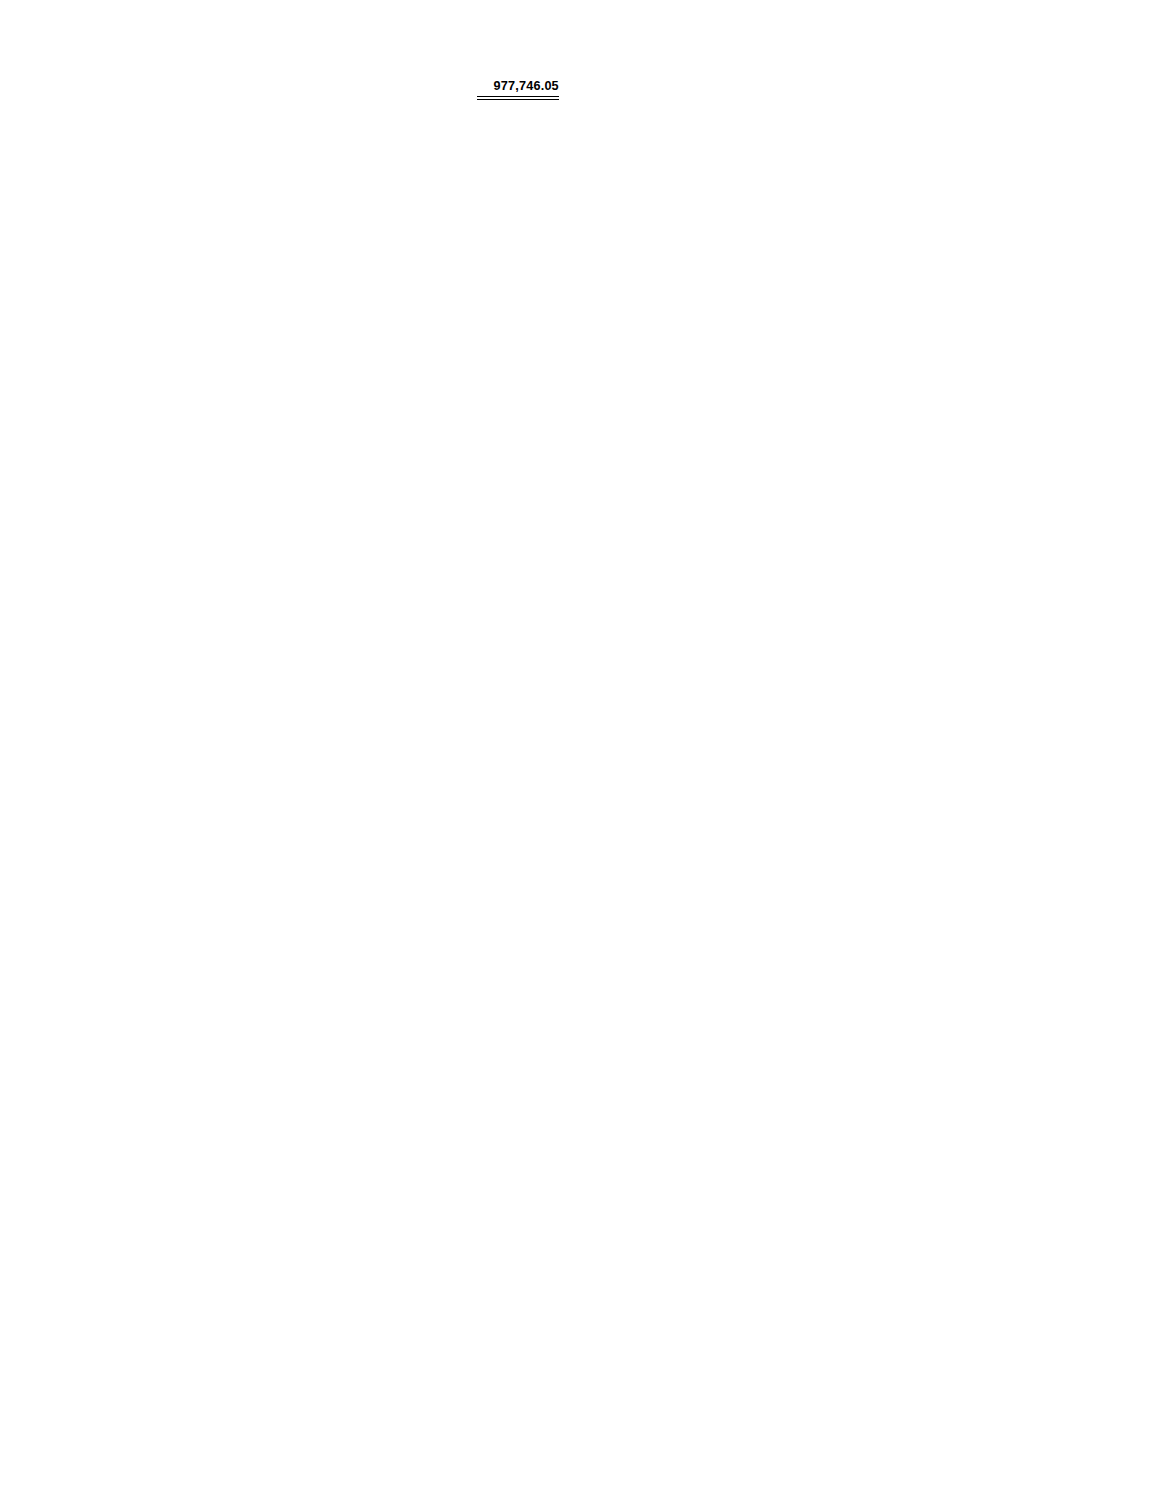977,746.05